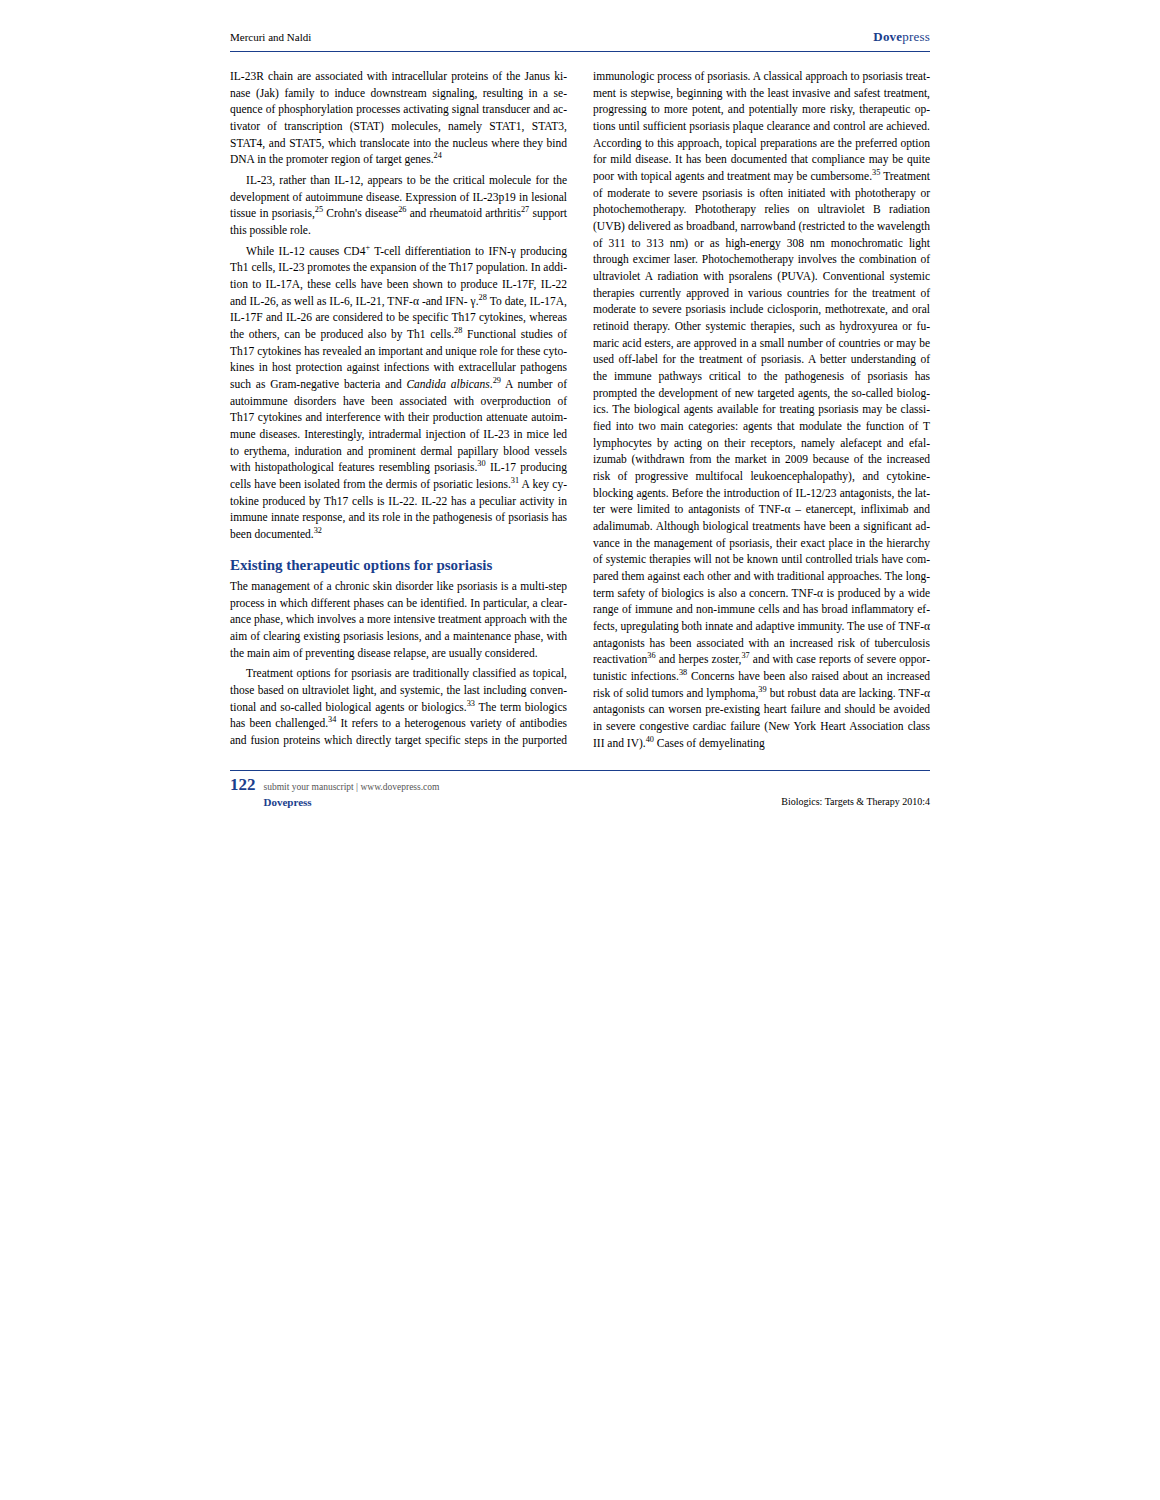Mercuri and Naldi
Dovepress
IL-23R chain are associated with intracellular proteins of the Janus kinase (Jak) family to induce downstream signaling, resulting in a sequence of phosphorylation processes activating signal transducer and activator of transcription (STAT) molecules, namely STAT1, STAT3, STAT4, and STAT5, which translocate into the nucleus where they bind DNA in the promoter region of target genes.24
IL-23, rather than IL-12, appears to be the critical molecule for the development of autoimmune disease. Expression of IL-23p19 in lesional tissue in psoriasis,25 Crohn's disease26 and rheumatoid arthritis27 support this possible role.
While IL-12 causes CD4+ T-cell differentiation to IFN-γ producing Th1 cells, IL-23 promotes the expansion of the Th17 population. In addition to IL-17A, these cells have been shown to produce IL-17F, IL-22 and IL-26, as well as IL-6, IL-21, TNF-α -and IFN- γ.28 To date, IL-17A, IL-17F and IL-26 are considered to be specific Th17 cytokines, whereas the others, can be produced also by Th1 cells.28 Functional studies of Th17 cytokines has revealed an important and unique role for these cytokines in host protection against infections with extracellular pathogens such as Gram-negative bacteria and Candida albicans.29 A number of autoimmune disorders have been associated with overproduction of Th17 cytokines and interference with their production attenuate autoimmune diseases. Interestingly, intradermal injection of IL-23 in mice led to erythema, induration and prominent dermal papillary blood vessels with histopathological features resembling psoriasis.30 IL-17 producing cells have been isolated from the dermis of psoriatic lesions.31 A key cytokine produced by Th17 cells is IL-22. IL-22 has a peculiar activity in immune innate response, and its role in the pathogenesis of psoriasis has been documented.32
Existing therapeutic options for psoriasis
The management of a chronic skin disorder like psoriasis is a multi-step process in which different phases can be identified. In particular, a clearance phase, which involves a more intensive treatment approach with the aim of clearing existing psoriasis lesions, and a maintenance phase, with the main aim of preventing disease relapse, are usually considered.
Treatment options for psoriasis are traditionally classified as topical, those based on ultraviolet light, and systemic, the last including conventional and so-called biological agents or biologics.33 The term biologics has been challenged.34 It refers to a heterogenous variety of antibodies and fusion proteins which directly target specific steps in the purported immunologic process of psoriasis. A classical approach to psoriasis treatment is stepwise, beginning with the least invasive and safest treatment, progressing to more potent, and potentially more risky, therapeutic options until sufficient psoriasis plaque clearance and control are achieved. According to this approach, topical preparations are the preferred option for mild disease. It has been documented that compliance may be quite poor with topical agents and treatment may be cumbersome.35 Treatment of moderate to severe psoriasis is often initiated with phototherapy or photochemotherapy. Phototherapy relies on ultraviolet B radiation (UVB) delivered as broadband, narrowband (restricted to the wavelength of 311 to 313 nm) or as high-energy 308 nm monochromatic light through excimer laser. Photochemotherapy involves the combination of ultraviolet A radiation with psoralens (PUVA). Conventional systemic therapies currently approved in various countries for the treatment of moderate to severe psoriasis include ciclosporin, methotrexate, and oral retinoid therapy. Other systemic therapies, such as hydroxyurea or fumaric acid esters, are approved in a small number of countries or may be used off-label for the treatment of psoriasis. A better understanding of the immune pathways critical to the pathogenesis of psoriasis has prompted the development of new targeted agents, the so-called biologics. The biological agents available for treating psoriasis may be classified into two main categories: agents that modulate the function of T lymphocytes by acting on their receptors, namely alefacept and efalizumab (withdrawn from the market in 2009 because of the increased risk of progressive multifocal leukoencephalopathy), and cytokine-blocking agents. Before the introduction of IL-12/23 antagonists, the latter were limited to antagonists of TNF-α – etanercept, infliximab and adalimumab. Although biological treatments have been a significant advance in the management of psoriasis, their exact place in the hierarchy of systemic therapies will not be known until controlled trials have compared them against each other and with traditional approaches. The long-term safety of biologics is also a concern. TNF-α is produced by a wide range of immune and non-immune cells and has broad inflammatory effects, upregulating both innate and adaptive immunity. The use of TNF-α antagonists has been associated with an increased risk of tuberculosis reactivation36 and herpes zoster,37 and with case reports of severe opportunistic infections.38 Concerns have been also raised about an increased risk of solid tumors and lymphoma,39 but robust data are lacking. TNF-α antagonists can worsen pre-existing heart failure and should be avoided in severe congestive cardiac failure (New York Heart Association class III and IV).40 Cases of demyelinating
122
submit your manuscript | www.dovepress.com Dovepress
Biologics: Targets & Therapy 2010:4